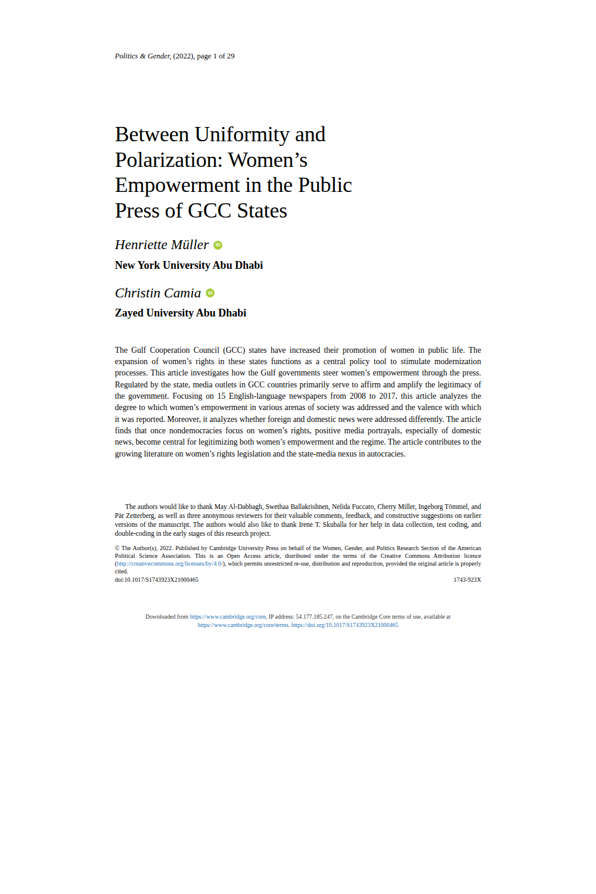Politics & Gender, (2022), page 1 of 29
Between Uniformity and
Polarization: Women’s
Empowerment in the Public
Press of GCC States
Henriette Müller
New York University Abu Dhabi
Christin Camia
Zayed University Abu Dhabi
The Gulf Cooperation Council (GCC) states have increased their promotion of women in public life. The expansion of women’s rights in these states functions as a central policy tool to stimulate modernization processes. This article investigates how the Gulf governments steer women’s empowerment through the press. Regulated by the state, media outlets in GCC countries primarily serve to affirm and amplify the legitimacy of the government. Focusing on 15 English-language newspapers from 2008 to 2017, this article analyzes the degree to which women’s empowerment in various arenas of society was addressed and the valence with which it was reported. Moreover, it analyzes whether foreign and domestic news were addressed differently. The article finds that once nondemocracies focus on women’s rights, positive media portrayals, especially of domestic news, become central for legitimizing both women’s empowerment and the regime. The article contributes to the growing literature on women’s rights legislation and the state-media nexus in autocracies.
The authors would like to thank May Al-Dabbagh, Swethaa Ballakrishnen, Nelida Fuccaro, Cherry Miller, Ingeborg Tömmel, and Pär Zetterberg, as well as three anonymous reviewers for their valuable comments, feedback, and constructive suggestions on earlier versions of the manuscript. The authors would also like to thank Irene T. Skuballa for her help in data collection, test coding, and double-coding in the early stages of this research project.
© The Author(s), 2022. Published by Cambridge University Press on behalf of the Women, Gender, and Politics Research Section of the American Political Science Association. This is an Open Access article, distributed under the terms of the Creative Commons Attribution licence (http://creativecommons.org/licenses/by/4.0/), which permits unrestricted re-use, distribution and reproduction, provided the original article is properly cited.
doi:10.1017/S1743923X21000465 1743-923X
Downloaded from https://www.cambridge.org/core, IP address: 54.177.185.247, on the Cambridge Core terms of use, available at
https://www.cambridge.org/core/terms. https://doi.org/10.1017/S1743923X21000465